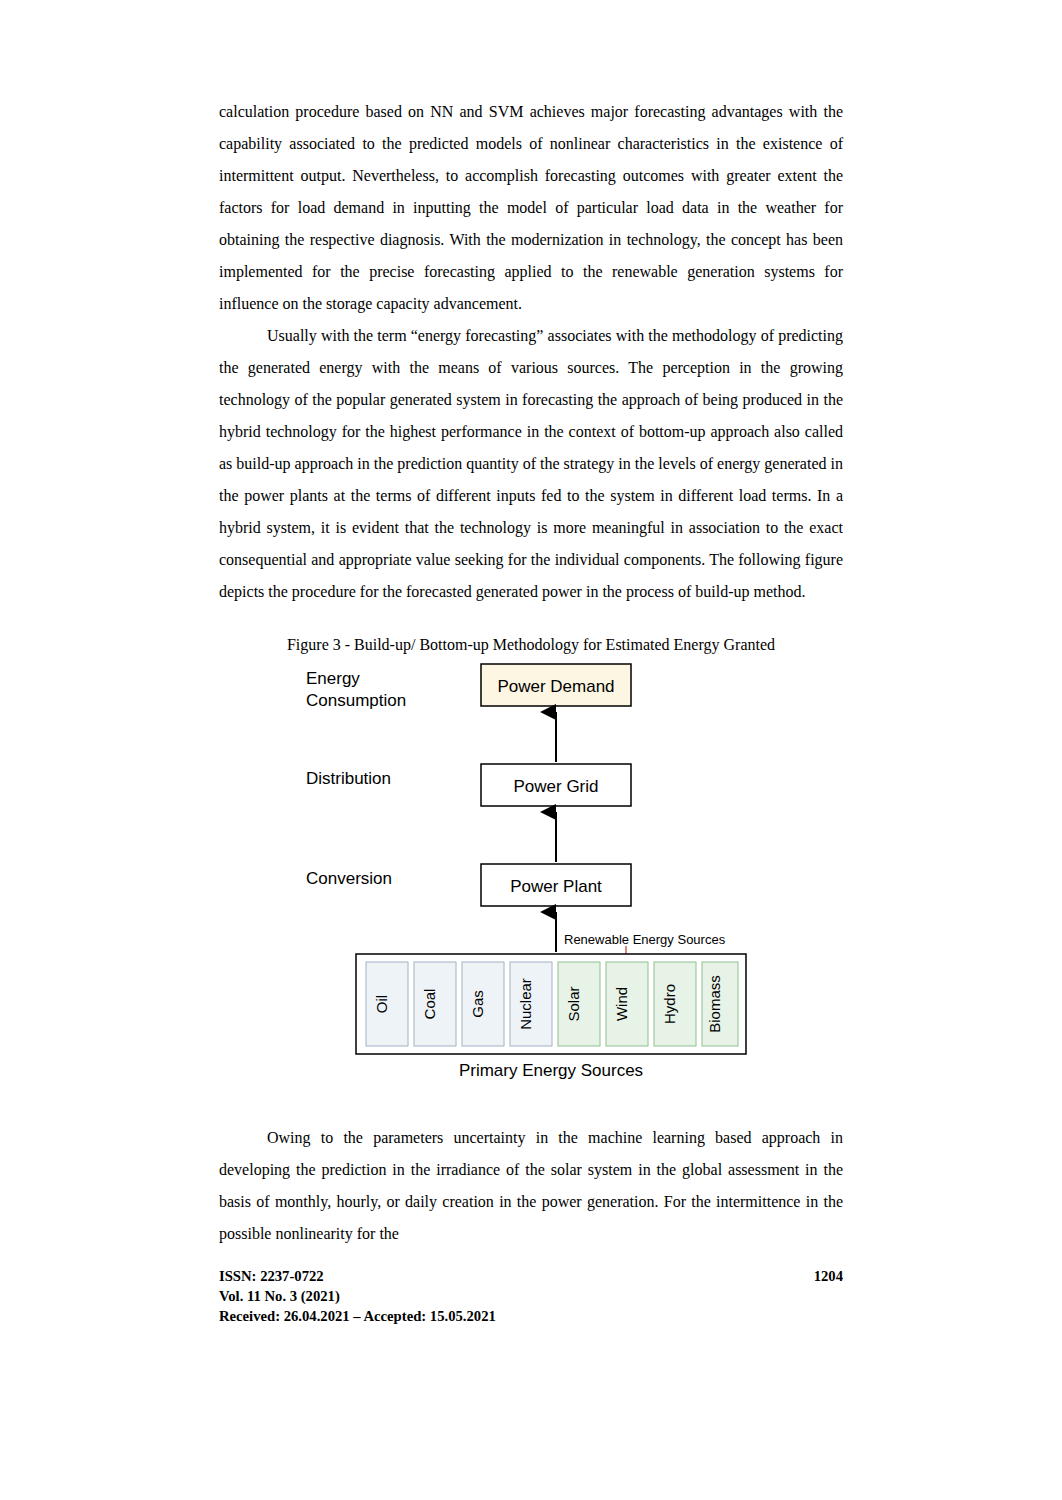calculation procedure based on NN and SVM achieves major forecasting advantages with the capability associated to the predicted models of nonlinear characteristics in the existence of intermittent output. Nevertheless, to accomplish forecasting outcomes with greater extent the factors for load demand in inputting the model of particular load data in the weather for obtaining the respective diagnosis. With the modernization in technology, the concept has been implemented for the precise forecasting applied to the renewable generation systems for influence on the storage capacity advancement.
Usually with the term “energy forecasting” associates with the methodology of predicting the generated energy with the means of various sources. The perception in the growing technology of the popular generated system in forecasting the approach of being produced in the hybrid technology for the highest performance in the context of bottom-up approach also called as build-up approach in the prediction quantity of the strategy in the levels of energy generated in the power plants at the terms of different inputs fed to the system in different load terms. In a hybrid system, it is evident that the technology is more meaningful in association to the exact consequential and appropriate value seeking for the individual components. The following figure depicts the procedure for the forecasted generated power in the process of build-up method.
Figure 3 - Build-up/ Bottom-up Methodology for Estimated Energy Granted
Energy Consumption Distribution Conversion Power Demand Power Grid Power Plant Renewable Energy Sources Oil Coal Gas Nuclear Solar Wind Hydro Biomass Primary Energy Sources
Owing to the parameters uncertainty in the machine learning based approach in developing the prediction in the irradiance of the solar system in the global assessment in the basis of monthly, hourly, or daily creation in the power generation. For the intermittence in the possible nonlinearity for the
ISSN: 2237-0722
Vol. 11 No. 3 (2021)
Received: 26.04.2021 – Accepted: 15.05.2021
1204